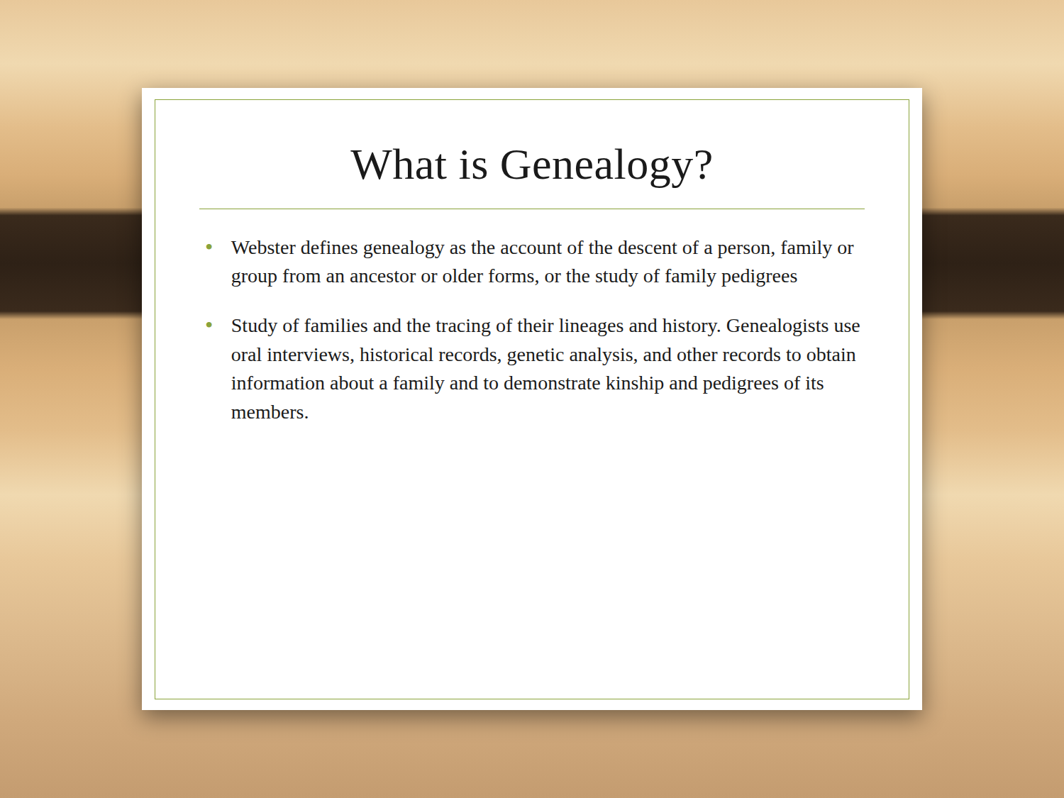What is Genealogy?
Webster defines genealogy as the account of the descent of a person, family or group from an ancestor or older forms, or the study of family pedigrees
Study of families and the tracing of their lineages and history. Genealogists use oral interviews, historical records, genetic analysis, and other records to obtain information about a family and to demonstrate kinship and pedigrees of its members.